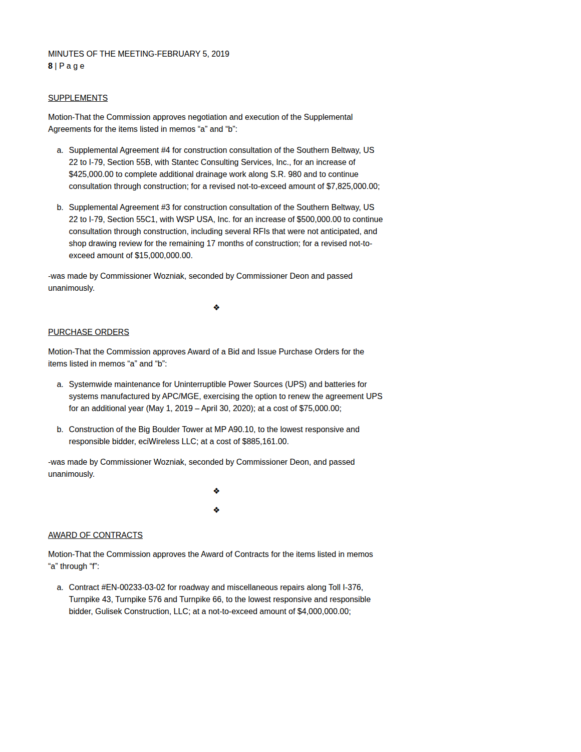MINUTES OF THE MEETING-FEBRUARY 5, 2019
8 | P a g e
SUPPLEMENTS
Motion-That the Commission approves negotiation and execution of the Supplemental Agreements for the items listed in memos “a” and “b”:
Supplemental Agreement #4 for construction consultation of the Southern Beltway, US 22 to I-79, Section 55B, with Stantec Consulting Services, Inc., for an increase of $425,000.00 to complete additional drainage work along S.R. 980 and to continue consultation through construction; for a revised not-to-exceed amount of $7,825,000.00;
Supplemental Agreement #3 for construction consultation of the Southern Beltway, US 22 to I-79, Section 55C1, with WSP USA, Inc. for an increase of $500,000.00 to continue consultation through construction, including several RFIs that were not anticipated, and shop drawing review for the remaining 17 months of construction; for a revised not-to-exceed amount of $15,000,000.00.
-was made by Commissioner Wozniak, seconded by Commissioner Deon and passed unanimously.
❖
PURCHASE ORDERS
Motion-That the Commission approves Award of a Bid and Issue Purchase Orders for the items listed in memos “a” and “b”:
Systemwide maintenance for Uninterruptible Power Sources (UPS) and batteries for systems manufactured by APC/MGE, exercising the option to renew the agreement UPS for an additional year (May 1, 2019 – April 30, 2020); at a cost of $75,000.00;
Construction of the Big Boulder Tower at MP A90.10, to the lowest responsive and responsible bidder, eciWireless LLC; at a cost of $885,161.00.
-was made by Commissioner Wozniak, seconded by Commissioner Deon, and passed unanimously.
❖
❖
AWARD OF CONTRACTS
Motion-That the Commission approves the Award of Contracts for the items listed in memos “a” through “f”:
Contract #EN-00233-03-02 for roadway and miscellaneous repairs along Toll I-376, Turnpike 43, Turnpike 576 and Turnpike 66, to the lowest responsive and responsible bidder, Gulisek Construction, LLC; at a not-to-exceed amount of $4,000,000.00;